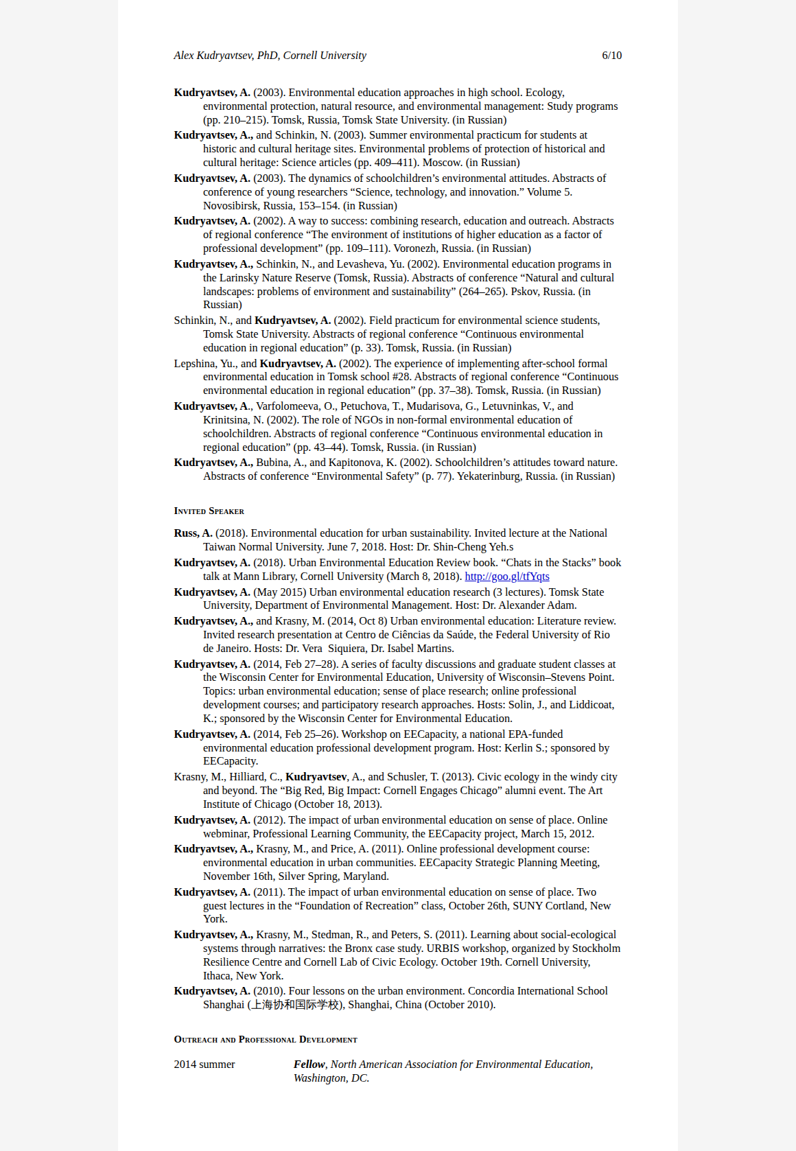Alex Kudryavtsev, PhD, Cornell University 6/10
Kudryavtsev, A. (2003). Environmental education approaches in high school. Ecology, environmental protection, natural resource, and environmental management: Study programs (pp. 210–215). Tomsk, Russia, Tomsk State University. (in Russian)
Kudryavtsev, A., and Schinkin, N. (2003). Summer environmental practicum for students at historic and cultural heritage sites. Environmental problems of protection of historical and cultural heritage: Science articles (pp. 409–411). Moscow. (in Russian)
Kudryavtsev, A. (2003). The dynamics of schoolchildren’s environmental attitudes. Abstracts of conference of young researchers “Science, technology, and innovation.” Volume 5. Novosibirsk, Russia, 153–154. (in Russian)
Kudryavtsev, A. (2002). A way to success: combining research, education and outreach. Abstracts of regional conference “The environment of institutions of higher education as a factor of professional development” (pp. 109–111). Voronezh, Russia. (in Russian)
Kudryavtsev, A., Schinkin, N., and Levasheva, Yu. (2002). Environmental education programs in the Larinsky Nature Reserve (Tomsk, Russia). Abstracts of conference “Natural and cultural landscapes: problems of environment and sustainability” (264–265). Pskov, Russia. (in Russian)
Schinkin, N., and Kudryavtsev, A. (2002). Field practicum for environmental science students, Tomsk State University. Abstracts of regional conference “Continuous environmental education in regional education” (p. 33). Tomsk, Russia. (in Russian)
Lepshina, Yu., and Kudryavtsev, A. (2002). The experience of implementing after-school formal environmental education in Tomsk school #28. Abstracts of regional conference “Continuous environmental education in regional education” (pp. 37–38). Tomsk, Russia. (in Russian)
Kudryavtsev, A., Varfolomeeva, O., Petuchova, T., Mudarisova, G., Letuvninkas, V., and Krinitsina, N. (2002). The role of NGOs in non-formal environmental education of schoolchildren. Abstracts of regional conference “Continuous environmental education in regional education” (pp. 43–44). Tomsk, Russia. (in Russian)
Kudryavtsev, A., Bubina, A., and Kapitonova, K. (2002). Schoolchildren’s attitudes toward nature. Abstracts of conference “Environmental Safety” (p. 77). Yekaterinburg, Russia. (in Russian)
Invited Speaker
Russ, A. (2018). Environmental education for urban sustainability. Invited lecture at the National Taiwan Normal University. June 7, 2018. Host: Dr. Shin-Cheng Yeh.s
Kudryavtsev, A. (2018). Urban Environmental Education Review book. “Chats in the Stacks” book talk at Mann Library, Cornell University (March 8, 2018). http://goo.gl/tfYqts
Kudryavtsev, A. (May 2015) Urban environmental education research (3 lectures). Tomsk State University, Department of Environmental Management. Host: Dr. Alexander Adam.
Kudryavtsev, A., and Krasny, M. (2014, Oct 8) Urban environmental education: Literature review. Invited research presentation at Centro de Ciências da Saúde, the Federal University of Rio de Janeiro. Hosts: Dr. Vera Siquiera, Dr. Isabel Martins.
Kudryavtsev, A. (2014, Feb 27–28). A series of faculty discussions and graduate student classes at the Wisconsin Center for Environmental Education, University of Wisconsin–Stevens Point. Topics: urban environmental education; sense of place research; online professional development courses; and participatory research approaches. Hosts: Solin, J., and Liddicoat, K.; sponsored by the Wisconsin Center for Environmental Education.
Kudryavtsev, A. (2014, Feb 25–26). Workshop on EECapacity, a national EPA-funded environmental education professional development program. Host: Kerlin S.; sponsored by EECapacity.
Krasny, M., Hilliard, C., Kudryavtsev, A., and Schusler, T. (2013). Civic ecology in the windy city and beyond. The “Big Red, Big Impact: Cornell Engages Chicago” alumni event. The Art Institute of Chicago (October 18, 2013).
Kudryavtsev, A. (2012). The impact of urban environmental education on sense of place. Online webminar, Professional Learning Community, the EECapacity project, March 15, 2012.
Kudryavtsev, A., Krasny, M., and Price, A. (2011). Online professional development course: environmental education in urban communities. EECapacity Strategic Planning Meeting, November 16th, Silver Spring, Maryland.
Kudryavtsev, A. (2011). The impact of urban environmental education on sense of place. Two guest lectures in the “Foundation of Recreation” class, October 26th, SUNY Cortland, New York.
Kudryavtsev, A., Krasny, M., Stedman, R., and Peters, S. (2011). Learning about social-ecological systems through narratives: the Bronx case study. URBIS workshop, organized by Stockholm Resilience Centre and Cornell Lab of Civic Ecology. October 19th. Cornell University, Ithaca, New York.
Kudryavtsev, A. (2010). Four lessons on the urban environment. Concordia International School Shanghai (上海协和国际学校), Shanghai, China (October 2010).
Outreach and Professional Development
2014 summer
Fellow, North American Association for Environmental Education, Washington, DC.